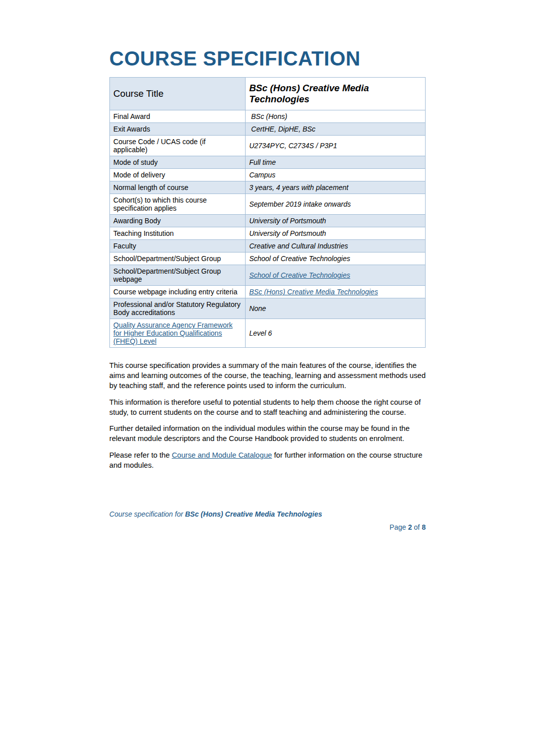COURSE SPECIFICATION
| Course Title | BSc (Hons) Creative Media Technologies |
| Final Award | BSc (Hons) |
| Exit Awards | CertHE, DipHE, BSc |
| Course Code / UCAS code (if applicable) | U2734PYC, C2734S / P3P1 |
| Mode of study | Full time |
| Mode of delivery | Campus |
| Normal length of course | 3 years, 4 years with placement |
| Cohort(s) to which this course specification applies | September 2019 intake onwards |
| Awarding Body | University of Portsmouth |
| Teaching Institution | University of Portsmouth |
| Faculty | Creative and Cultural Industries |
| School/Department/Subject Group | School of Creative Technologies |
| School/Department/Subject Group webpage | School of Creative Technologies |
| Course webpage including entry criteria | BSc (Hons) Creative Media Technologies |
| Professional and/or Statutory Regulatory Body accreditations | None |
| Quality Assurance Agency Framework for Higher Education Qualifications (FHEQ) Level | Level 6 |
This course specification provides a summary of the main features of the course, identifies the aims and learning outcomes of the course, the teaching, learning and assessment methods used by teaching staff, and the reference points used to inform the curriculum.
This information is therefore useful to potential students to help them choose the right course of study, to current students on the course and to staff teaching and administering the course.
Further detailed information on the individual modules within the course may be found in the relevant module descriptors and the Course Handbook provided to students on enrolment.
Please refer to the Course and Module Catalogue for further information on the course structure and modules.
Course specification for BSc (Hons) Creative Media Technologies
Page 2 of 8